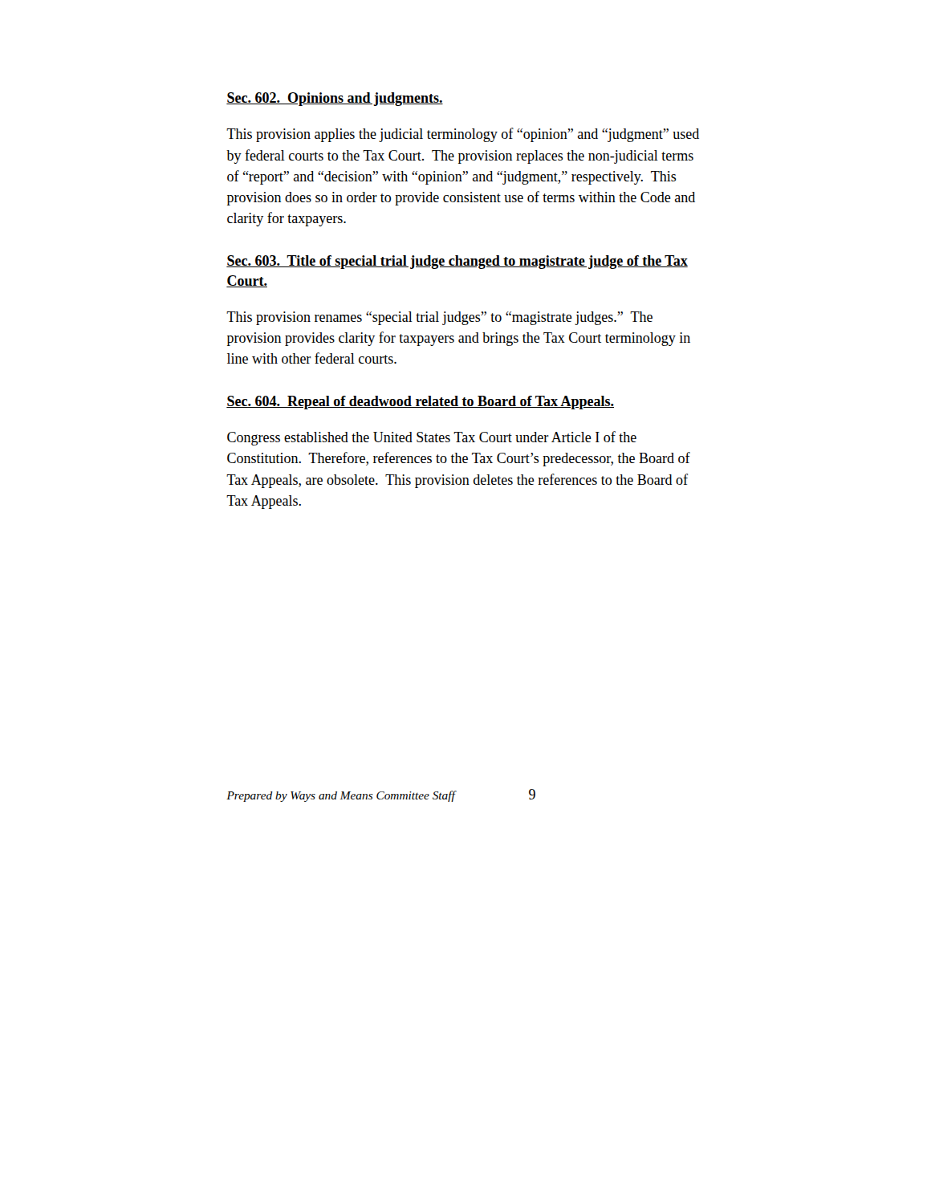Sec. 602. Opinions and judgments.
This provision applies the judicial terminology of “opinion” and “judgment” used by federal courts to the Tax Court. The provision replaces the non-judicial terms of “report” and “decision” with “opinion” and “judgment,” respectively. This provision does so in order to provide consistent use of terms within the Code and clarity for taxpayers.
Sec. 603. Title of special trial judge changed to magistrate judge of the Tax Court.
This provision renames “special trial judges” to “magistrate judges.” The provision provides clarity for taxpayers and brings the Tax Court terminology in line with other federal courts.
Sec. 604. Repeal of deadwood related to Board of Tax Appeals.
Congress established the United States Tax Court under Article I of the Constitution. Therefore, references to the Tax Court’s predecessor, the Board of Tax Appeals, are obsolete. This provision deletes the references to the Board of Tax Appeals.
Prepared by Ways and Means Committee Staff 9